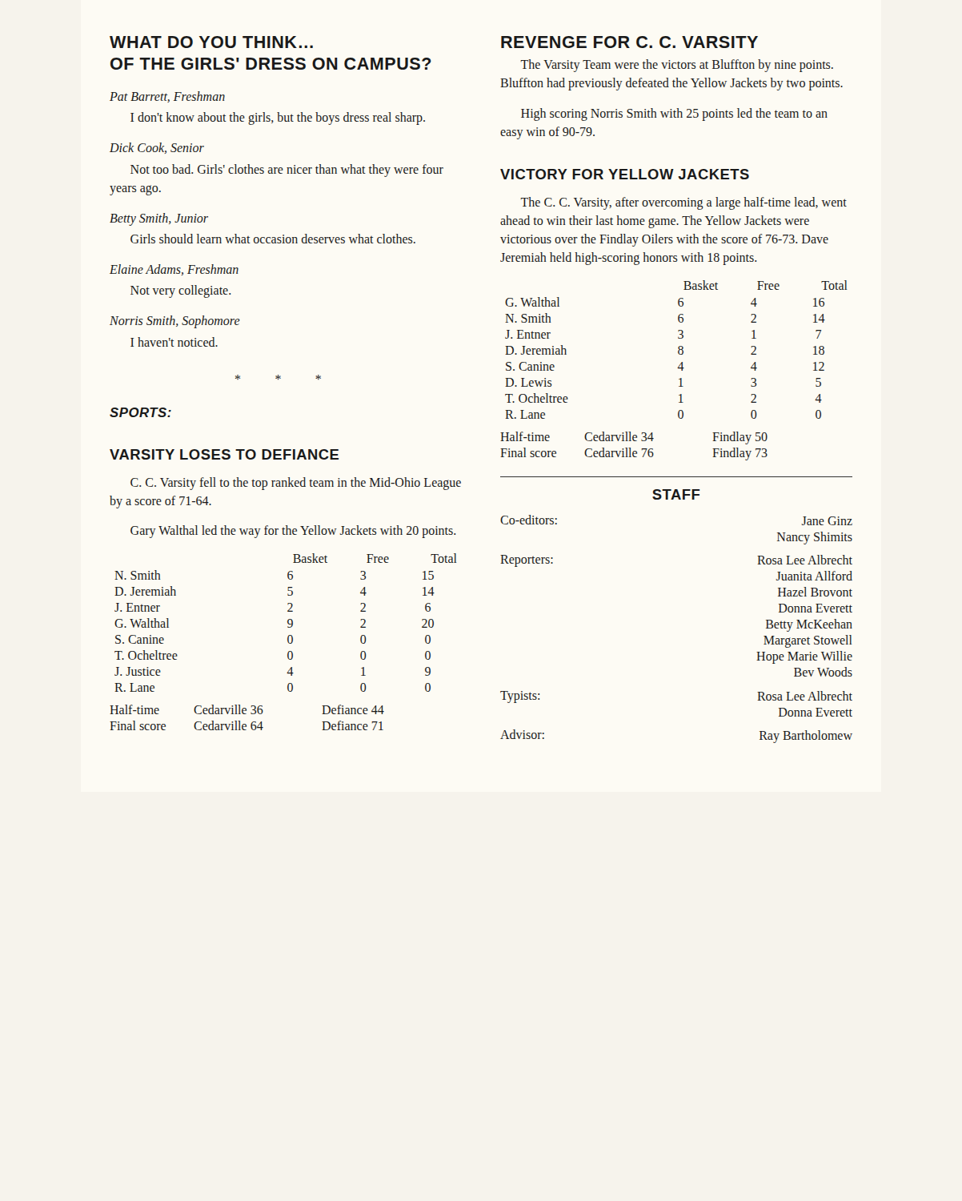WHAT DO YOU THINK…
OF THE GIRLS' DRESS ON CAMPUS?
Pat Barrett, Freshman
I don't know about the girls, but the boys dress real sharp.
Dick Cook, Senior
Not too bad. Girls' clothes are nicer than what they were four years ago.
Betty Smith, Junior
Girls should learn what occasion deserves what clothes.
Elaine Adams, Freshman
Not very collegiate.
Norris Smith, Sophomore
I haven't noticed.
* * *
SPORTS:
VARSITY LOSES TO DEFIANCE
C. C. Varsity fell to the top ranked team in the Mid-Ohio League by a score of 71-64.
Gary Walthal led the way for the Yellow Jackets with 20 points.
| | Basket | Free | Total |
| --- | --- | --- | --- |
| N. Smith | 6 | 3 | 15 |
| D. Jeremiah | 5 | 4 | 14 |
| J. Entner | 2 | 2 | 6 |
| G. Walthal | 9 | 2 | 20 |
| S. Canine | 0 | 0 | 0 |
| T. Ocheltree | 0 | 0 | 0 |
| J. Justice | 4 | 1 | 9 |
| R. Lane | 0 | 0 | 0 |
Half-time Cedarville 36 Defiance 44
Final score Cedarville 64 Defiance 71
REVENGE FOR C. C. VARSITY
The Varsity Team were the victors at Bluffton by nine points. Bluffton had previously defeated the Yellow Jackets by two points.
High scoring Norris Smith with 25 points led the team to an easy win of 90-79.
VICTORY FOR YELLOW JACKETS
The C. C. Varsity, after overcoming a large half-time lead, went ahead to win their last home game. The Yellow Jackets were victorious over the Findlay Oilers with the score of 76-73. Dave Jeremiah held high-scoring honors with 18 points.
| | Basket | Free | Total |
| --- | --- | --- | --- |
| G. Walthal | 6 | 4 | 16 |
| N. Smith | 6 | 2 | 14 |
| J. Entner | 3 | 1 | 7 |
| D. Jeremiah | 8 | 2 | 18 |
| S. Canine | 4 | 4 | 12 |
| D. Lewis | 1 | 3 | 5 |
| T. Ocheltree | 1 | 2 | 4 |
| R. Lane | 0 | 0 | 0 |
Half-time Cedarville 34 Findlay 50
Final score Cedarville 76 Findlay 73
STAFF
Co-editors:
Jane Ginz
Nancy Shimits
Reporters:
Rosa Lee Albrecht
Juanita Allford
Hazel Brovont
Donna Everett
Betty McKeehan
Margaret Stowell
Hope Marie Willie
Bev Woods
Typists:
Rosa Lee Albrecht
Donna Everett
Advisor:
Ray Bartholomew